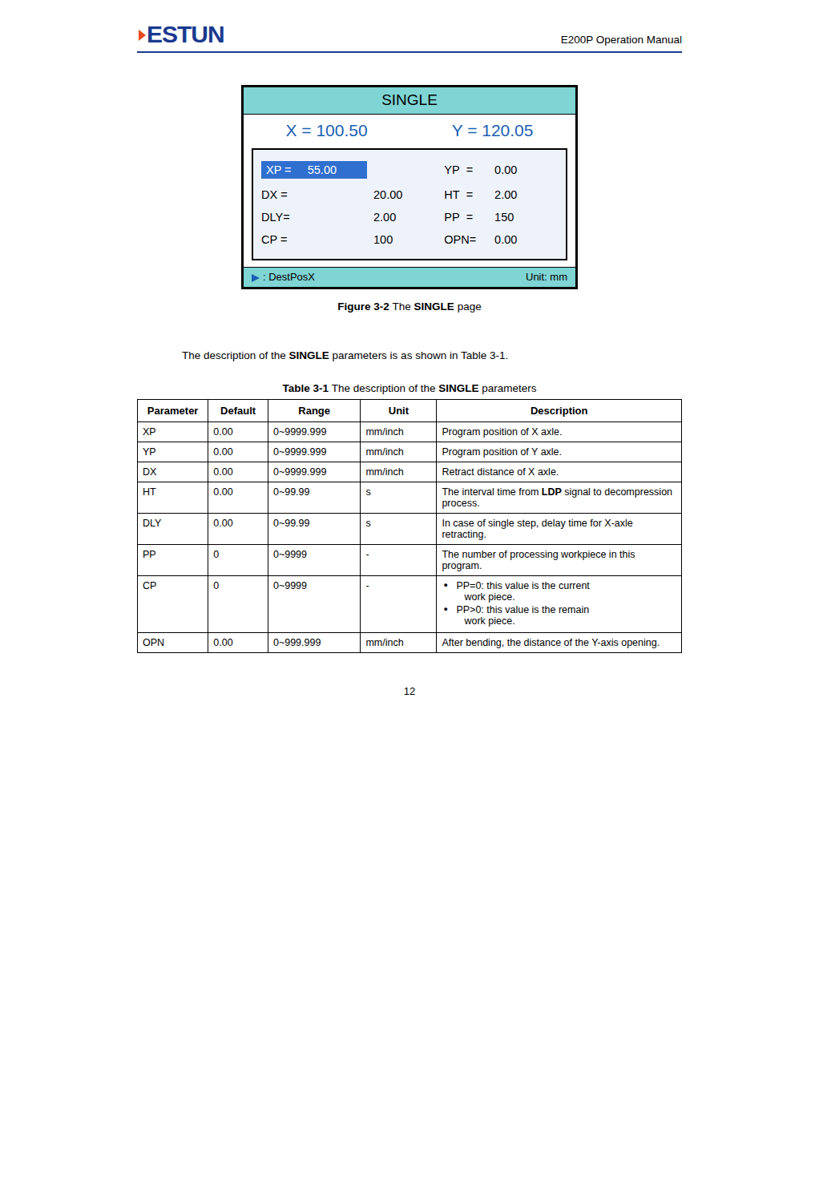ESTUN
E200P Operation Manual
SINGLE
X = 100.50
Y = 120.05
| XP = 55.00 | | YP = | 0.00 |
| DX = | 20.00 | HT = | 2.00 |
| DLY= | 2.00 | PP = | 150 |
| CP = | 100 | OPN= | 0.00 |
: DestPosX
Unit: mm
Figure 3-2 The SINGLE page
The description of the SINGLE parameters is as shown in Table 3-1.
Table 3-1 The description of the SINGLE parameters
| Parameter | Default | Range | Unit | Description |
| --- | --- | --- | --- | --- |
| XP | 0.00 | 0~9999.999 | mm/inch | Program position of X axle. |
| YP | 0.00 | 0~9999.999 | mm/inch | Program position of Y axle. |
| DX | 0.00 | 0~9999.999 | mm/inch | Retract distance of X axle. |
| HT | 0.00 | 0~99.99 | s | The interval time from LDP signal to decompression process. |
| DLY | 0.00 | 0~99.99 | s | In case of single step, delay time for X-axle retracting. |
| PP | 0 | 0~9999 | - | The number of processing workpiece in this program. |
| CP | 0 | 0~9999 | - | PP=0: this value is the current work piece. PP>0: this value is the remain work piece. |
| OPN | 0.00 | 0~999.999 | mm/inch | After bending, the distance of the Y-axis opening. |
12